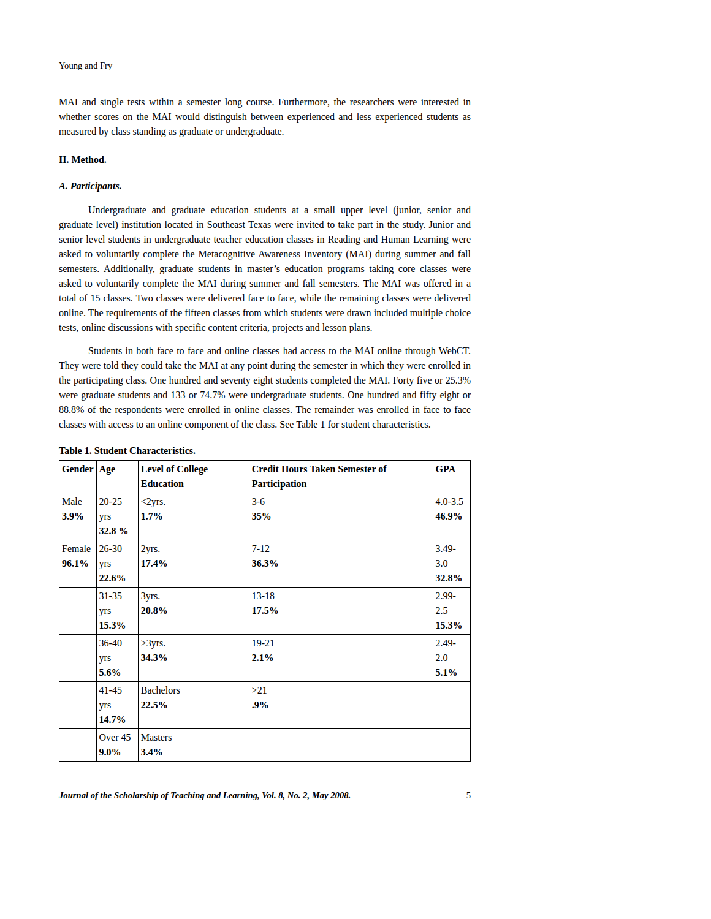Young and Fry
MAI and single tests within a semester long course. Furthermore, the researchers were interested in whether scores on the MAI would distinguish between experienced and less experienced students as measured by class standing as graduate or undergraduate.
II. Method.
A. Participants.
Undergraduate and graduate education students at a small upper level (junior, senior and graduate level) institution located in Southeast Texas were invited to take part in the study. Junior and senior level students in undergraduate teacher education classes in Reading and Human Learning were asked to voluntarily complete the Metacognitive Awareness Inventory (MAI) during summer and fall semesters. Additionally, graduate students in master’s education programs taking core classes were asked to voluntarily complete the MAI during summer and fall semesters. The MAI was offered in a total of 15 classes. Two classes were delivered face to face, while the remaining classes were delivered online. The requirements of the fifteen classes from which students were drawn included multiple choice tests, online discussions with specific content criteria, projects and lesson plans.
Students in both face to face and online classes had access to the MAI online through WebCT. They were told they could take the MAI at any point during the semester in which they were enrolled in the participating class. One hundred and seventy eight students completed the MAI. Forty five or 25.3% were graduate students and 133 or 74.7% were undergraduate students. One hundred and fifty eight or 88.8% of the respondents were enrolled in online classes. The remainder was enrolled in face to face classes with access to an online component of the class. See Table 1 for student characteristics.
Table 1. Student Characteristics.
| Gender | Age | Level of College Education | Credit Hours Taken Semester of Participation | GPA |
| --- | --- | --- | --- | --- |
| Male 3.9% | 20-25 yrs 32.8 % | <2yrs. 1.7% | 3-6 35% | 4.0-3.5 46.9% |
| Female 96.1% | 26-30 yrs 22.6% | 2yrs. 17.4% | 7-12 36.3% | 3.49-3.0 32.8% |
| | 31-35 yrs 15.3% | 3yrs. 20.8% | 13-18 17.5% | 2.99-2.5 15.3% |
| | 36-40 yrs 5.6% | >3yrs. 34.3% | 19-21 2.1% | 2.49-2.0 5.1% |
| | 41-45 yrs 14.7% | Bachelors 22.5% | >21 .9% | |
| | Over 45 9.0% | Masters 3.4% | | |
Journal of the Scholarship of Teaching and Learning, Vol. 8, No. 2, May 2008. 5